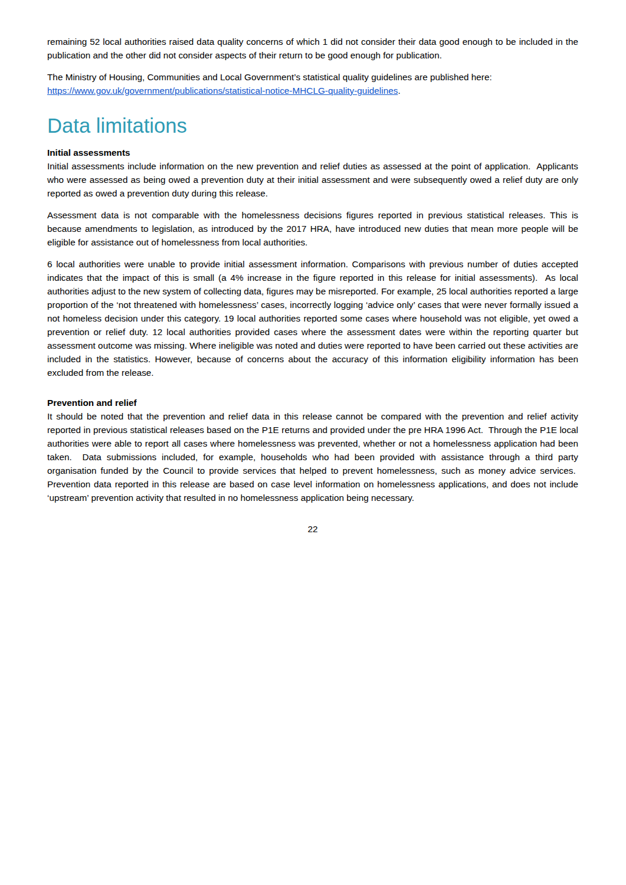remaining 52 local authorities raised data quality concerns of which 1 did not consider their data good enough to be included in the publication and the other did not consider aspects of their return to be good enough for publication.
The Ministry of Housing, Communities and Local Government’s statistical quality guidelines are published here:
https://www.gov.uk/government/publications/statistical-notice-MHCLG-quality-guidelines.
Data limitations
Initial assessments
Initial assessments include information on the new prevention and relief duties as assessed at the point of application. Applicants who were assessed as being owed a prevention duty at their initial assessment and were subsequently owed a relief duty are only reported as owed a prevention duty during this release.
Assessment data is not comparable with the homelessness decisions figures reported in previous statistical releases. This is because amendments to legislation, as introduced by the 2017 HRA, have introduced new duties that mean more people will be eligible for assistance out of homelessness from local authorities.
6 local authorities were unable to provide initial assessment information. Comparisons with previous number of duties accepted indicates that the impact of this is small (a 4% increase in the figure reported in this release for initial assessments). As local authorities adjust to the new system of collecting data, figures may be misreported. For example, 25 local authorities reported a large proportion of the ‘not threatened with homelessness’ cases, incorrectly logging ‘advice only’ cases that were never formally issued a not homeless decision under this category. 19 local authorities reported some cases where household was not eligible, yet owed a prevention or relief duty. 12 local authorities provided cases where the assessment dates were within the reporting quarter but assessment outcome was missing. Where ineligible was noted and duties were reported to have been carried out these activities are included in the statistics. However, because of concerns about the accuracy of this information eligibility information has been excluded from the release.
Prevention and relief
It should be noted that the prevention and relief data in this release cannot be compared with the prevention and relief activity reported in previous statistical releases based on the P1E returns and provided under the pre HRA 1996 Act. Through the P1E local authorities were able to report all cases where homelessness was prevented, whether or not a homelessness application had been taken. Data submissions included, for example, households who had been provided with assistance through a third party organisation funded by the Council to provide services that helped to prevent homelessness, such as money advice services. Prevention data reported in this release are based on case level information on homelessness applications, and does not include ‘upstream’ prevention activity that resulted in no homelessness application being necessary.
22